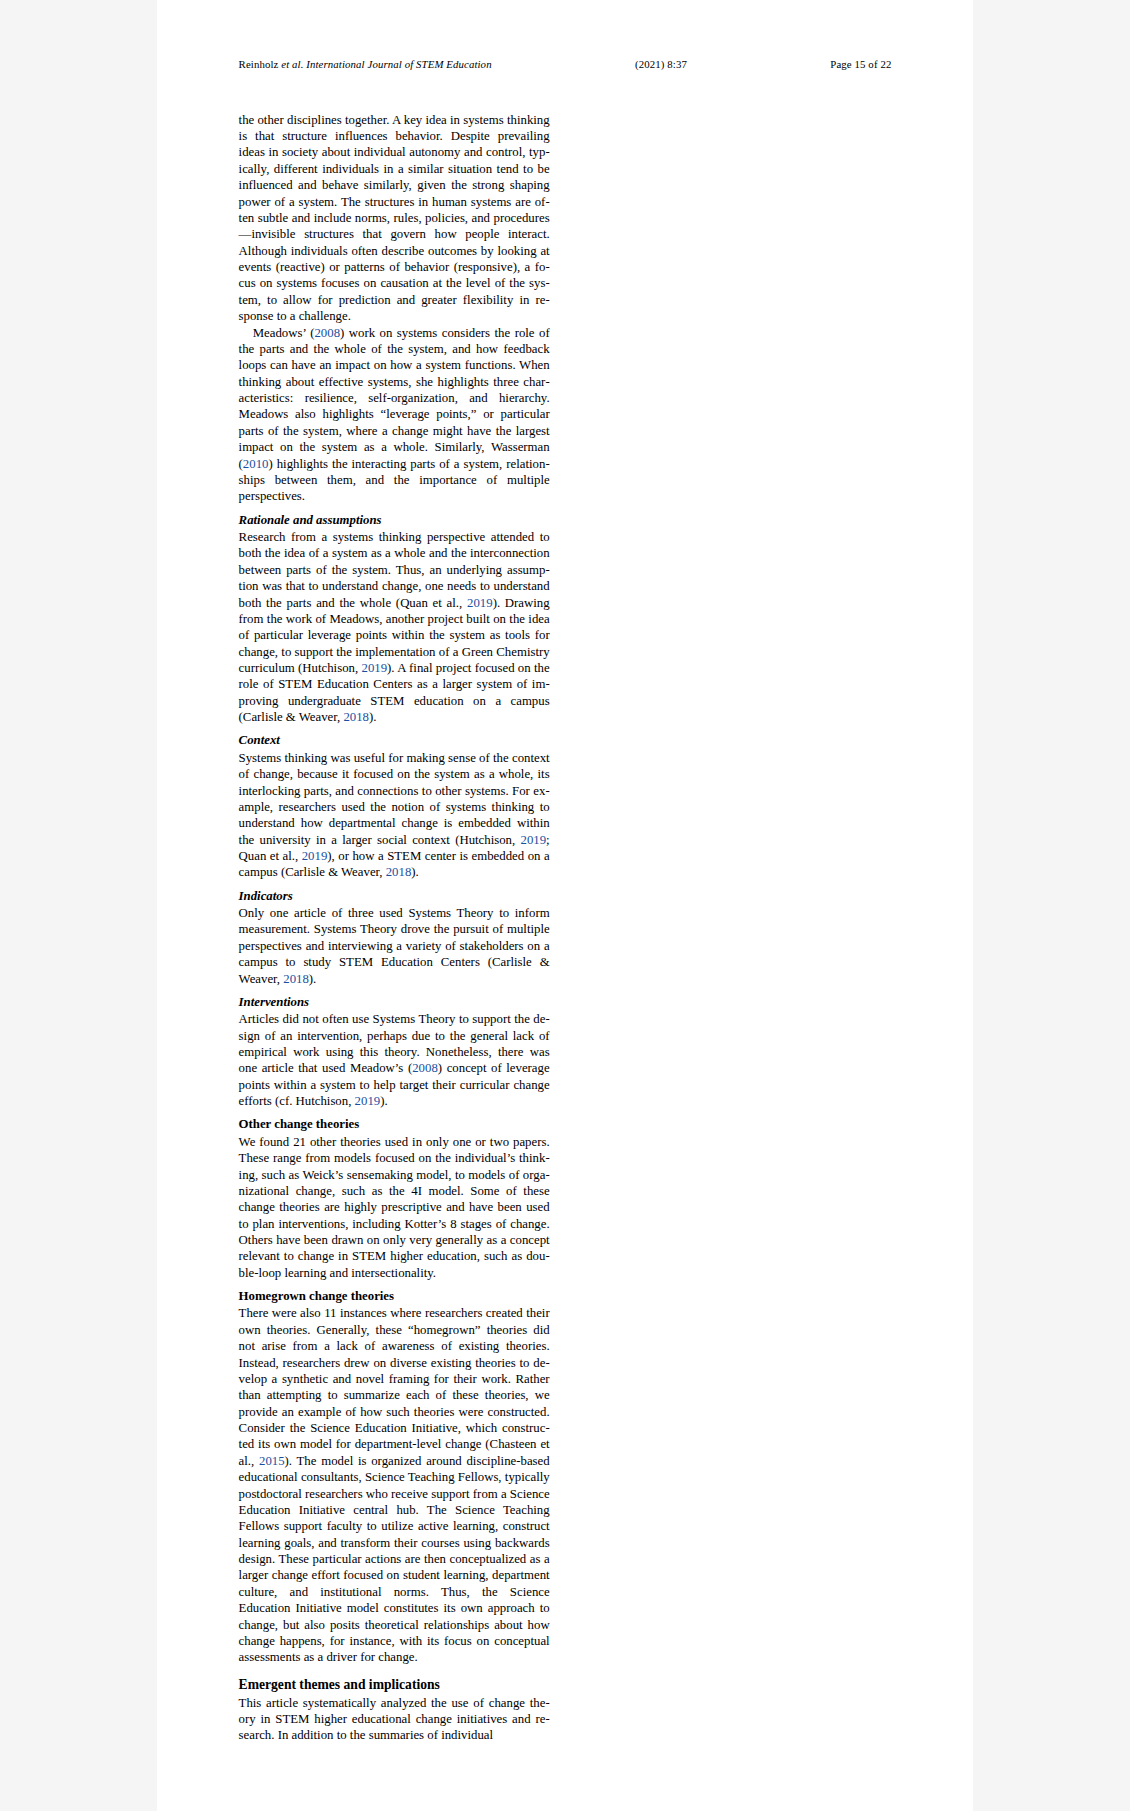Reinholz et al. International Journal of STEM Education
(2021) 8:37
Page 15 of 22
the other disciplines together. A key idea in systems thinking is that structure influences behavior. Despite prevailing ideas in society about individual autonomy and control, typically, different individuals in a similar situation tend to be influenced and behave similarly, given the strong shaping power of a system. The structures in human systems are often subtle and include norms, rules, policies, and procedures—invisible structures that govern how people interact. Although individuals often describe outcomes by looking at events (reactive) or patterns of behavior (responsive), a focus on systems focuses on causation at the level of the system, to allow for prediction and greater flexibility in response to a challenge.
Meadows’ (2008) work on systems considers the role of the parts and the whole of the system, and how feedback loops can have an impact on how a system functions. When thinking about effective systems, she highlights three characteristics: resilience, self-organization, and hierarchy. Meadows also highlights “leverage points,” or particular parts of the system, where a change might have the largest impact on the system as a whole. Similarly, Wasserman (2010) highlights the interacting parts of a system, relationships between them, and the importance of multiple perspectives.
Rationale and assumptions
Research from a systems thinking perspective attended to both the idea of a system as a whole and the interconnection between parts of the system. Thus, an underlying assumption was that to understand change, one needs to understand both the parts and the whole (Quan et al., 2019). Drawing from the work of Meadows, another project built on the idea of particular leverage points within the system as tools for change, to support the implementation of a Green Chemistry curriculum (Hutchison, 2019). A final project focused on the role of STEM Education Centers as a larger system of improving undergraduate STEM education on a campus (Carlisle & Weaver, 2018).
Context
Systems thinking was useful for making sense of the context of change, because it focused on the system as a whole, its interlocking parts, and connections to other systems. For example, researchers used the notion of systems thinking to understand how departmental change is embedded within the university in a larger social context (Hutchison, 2019; Quan et al., 2019), or how a STEM center is embedded on a campus (Carlisle & Weaver, 2018).
Indicators
Only one article of three used Systems Theory to inform measurement. Systems Theory drove the pursuit of multiple perspectives and interviewing a variety of stakeholders on a campus to study STEM Education Centers (Carlisle & Weaver, 2018).
Interventions
Articles did not often use Systems Theory to support the design of an intervention, perhaps due to the general lack of empirical work using this theory. Nonetheless, there was one article that used Meadow’s (2008) concept of leverage points within a system to help target their curricular change efforts (cf. Hutchison, 2019).
Other change theories
We found 21 other theories used in only one or two papers. These range from models focused on the individual’s thinking, such as Weick’s sensemaking model, to models of organizational change, such as the 4I model. Some of these change theories are highly prescriptive and have been used to plan interventions, including Kotter’s 8 stages of change. Others have been drawn on only very generally as a concept relevant to change in STEM higher education, such as double-loop learning and intersectionality.
Homegrown change theories
There were also 11 instances where researchers created their own theories. Generally, these “homegrown” theories did not arise from a lack of awareness of existing theories. Instead, researchers drew on diverse existing theories to develop a synthetic and novel framing for their work. Rather than attempting to summarize each of these theories, we provide an example of how such theories were constructed. Consider the Science Education Initiative, which constructed its own model for department-level change (Chasteen et al., 2015). The model is organized around discipline-based educational consultants, Science Teaching Fellows, typically postdoctoral researchers who receive support from a Science Education Initiative central hub. The Science Teaching Fellows support faculty to utilize active learning, construct learning goals, and transform their courses using backwards design. These particular actions are then conceptualized as a larger change effort focused on student learning, department culture, and institutional norms. Thus, the Science Education Initiative model constitutes its own approach to change, but also posits theoretical relationships about how change happens, for instance, with its focus on conceptual assessments as a driver for change.
Emergent themes and implications
This article systematically analyzed the use of change theory in STEM higher educational change initiatives and research. In addition to the summaries of individual